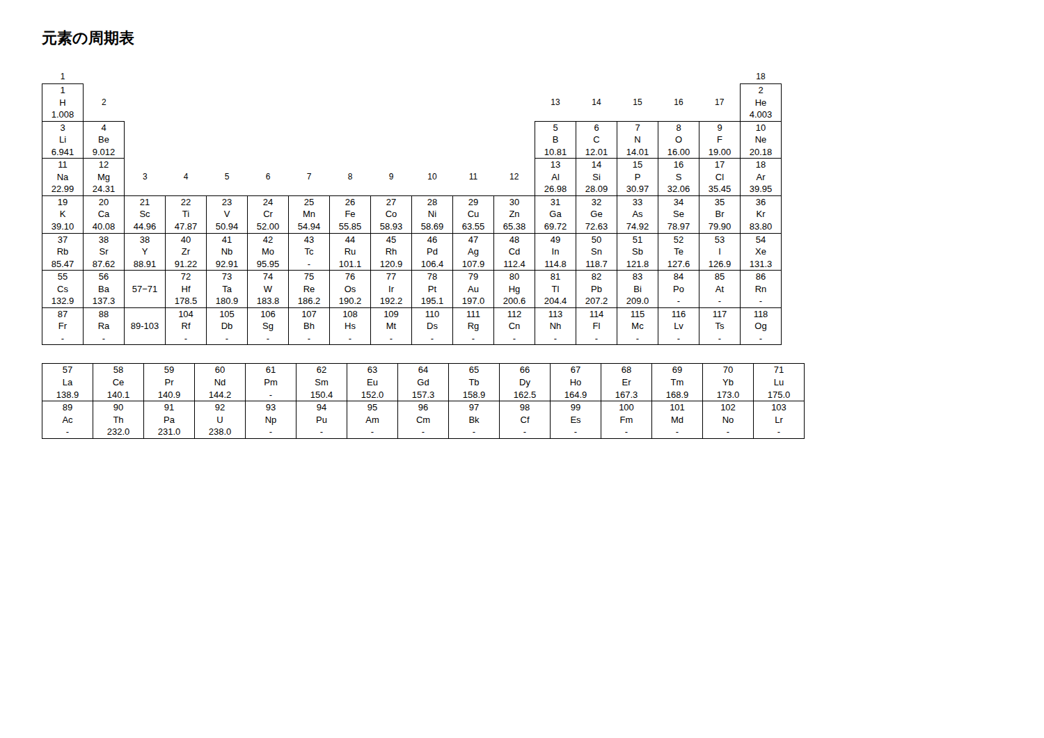元素の周期表
| 1 | | | | | | | | | | | | | | | | | 18 |
| 1 H 1.008 | 2 | | | | | | | | | | | 13 | 14 | 15 | 16 | 17 | 2 He 4.003 |
| 3 Li 6.941 | 4 Be 9.012 | | | | | | | | | | | 5 B 10.81 | 6 C 12.01 | 7 N 14.01 | 8 O 16.00 | 9 F 19.00 | 10 Ne 20.18 |
| 11 Na 22.99 | 12 Mg 24.31 | 3 | 4 | 5 | 6 | 7 | 8 | 9 | 10 | 11 | 12 | 13 Al 26.98 | 14 Si 28.09 | 15 P 30.97 | 16 S 32.06 | 17 Cl 35.45 | 18 Ar 39.95 |
| 19 K 39.10 | 20 Ca 40.08 | 21 Sc 44.96 | 22 Ti 47.87 | 23 V 50.94 | 24 Cr 52.00 | 25 Mn 54.94 | 26 Fe 55.85 | 27 Co 58.93 | 28 Ni 58.69 | 29 Cu 63.55 | 30 Zn 65.38 | 31 Ga 69.72 | 32 Ge 72.63 | 33 As 74.92 | 34 Se 78.97 | 35 Br 79.90 | 36 Kr 83.80 |
| 37 Rb 85.47 | 38 Sr 87.62 | 38 Y 88.91 | 40 Zr 91.22 | 41 Nb 92.91 | 42 Mo 95.95 | 43 Tc - | 44 Ru 101.1 | 45 Rh 120.9 | 46 Pd 106.4 | 47 Ag 107.9 | 48 Cd 112.4 | 49 In 114.8 | 50 Sn 118.7 | 51 Sb 121.8 | 52 Te 127.6 | 53 I 126.9 | 54 Xe 131.3 |
| 55 Cs 132.9 | 56 Ba 137.3 | 57−71 | 72 Hf 178.5 | 73 Ta 180.9 | 74 W 183.8 | 75 Re 186.2 | 76 Os 190.2 | 77 Ir 192.2 | 78 Pt 195.1 | 79 Au 197.0 | 80 Hg 200.6 | 81 Tl 204.4 | 82 Pb 207.2 | 83 Bi 209.0 | 84 Po - | 85 At - | 86 Rn - |
| 87 Fr - | 88 Ra - | 89-103 | 104 Rf - | 105 Db - | 106 Sg - | 107 Bh - | 108 Hs - | 109 Mt - | 110 Ds - | 111 Rg - | 112 Cn - | 113 Nh - | 114 Fl - | 115 Mc - | 116 Lv - | 117 Ts - | 118 Og - |
| 57 La 138.9 | 58 Ce 140.1 | 59 Pr 140.9 | 60 Nd 144.2 | 61 Pm - | 62 Sm 150.4 | 63 Eu 152.0 | 64 Gd 157.3 | 65 Tb 158.9 | 66 Dy 162.5 | 67 Ho 164.9 | 68 Er 167.3 | 69 Tm 168.9 | 70 Yb 173.0 | 71 Lu 175.0 |
| 89 Ac - | 90 Th 232.0 | 91 Pa 231.0 | 92 U 238.0 | 93 Np - | 94 Pu - | 95 Am - | 96 Cm - | 97 Bk - | 98 Cf - | 99 Es - | 100 Fm - | 101 Md - | 102 No - | 103 Lr - |